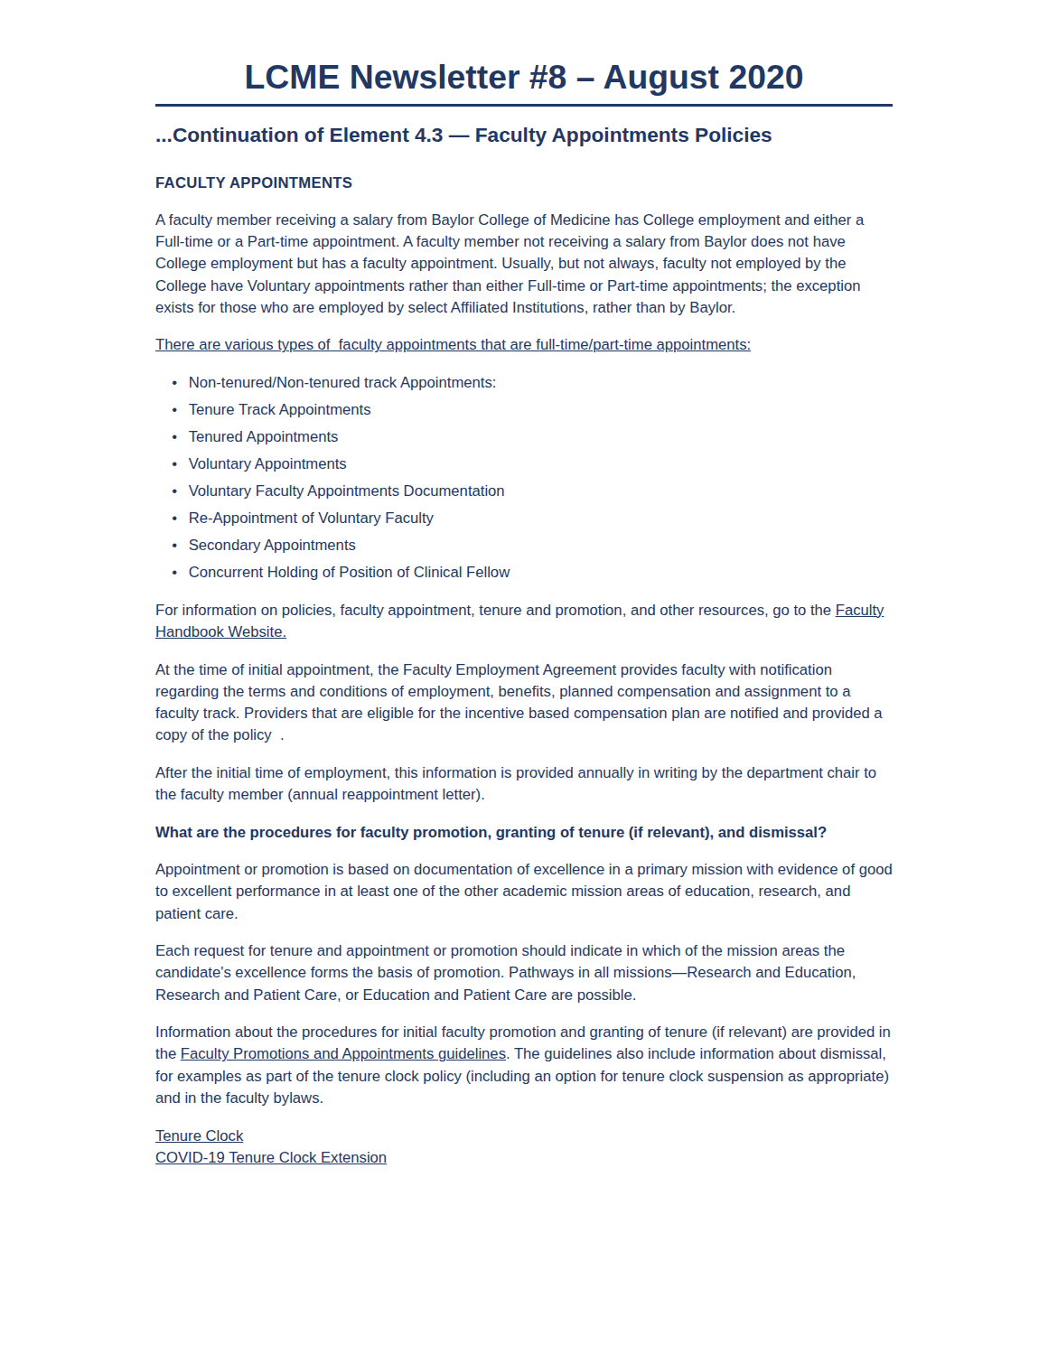LCME Newsletter #8 – August 2020
...Continuation of Element 4.3 — Faculty Appointments Policies
FACULTY APPOINTMENTS
A faculty member receiving a salary from Baylor College of Medicine has College employment and either a Full-time or a Part-time appointment. A faculty member not receiving a salary from Baylor does not have College employment but has a faculty appointment. Usually, but not always, faculty not employed by the College have Voluntary appointments rather than either Full-time or Part-time appointments; the exception exists for those who are employed by select Affiliated Institutions, rather than by Baylor.
There are various types of faculty appointments that are full-time/part-time appointments:
Non-tenured/Non-tenured track Appointments:
Tenure Track Appointments
Tenured Appointments
Voluntary Appointments
Voluntary Faculty Appointments Documentation
Re-Appointment of Voluntary Faculty
Secondary Appointments
Concurrent Holding of Position of Clinical Fellow
For information on policies, faculty appointment, tenure and promotion, and other resources, go to the Faculty Handbook Website.
At the time of initial appointment, the Faculty Employment Agreement provides faculty with notification regarding the terms and conditions of employment, benefits, planned compensation and assignment to a faculty track. Providers that are eligible for the incentive based compensation plan are notified and provided a copy of the policy .
After the initial time of employment, this information is provided annually in writing by the department chair to the faculty member (annual reappointment letter).
What are the procedures for faculty promotion, granting of tenure (if relevant), and dismissal?
Appointment or promotion is based on documentation of excellence in a primary mission with evidence of good to excellent performance in at least one of the other academic mission areas of education, research, and patient care.
Each request for tenure and appointment or promotion should indicate in which of the mission areas the candidate's excellence forms the basis of promotion. Pathways in all missions—Research and Education, Research and Patient Care, or Education and Patient Care are possible.
Information about the procedures for initial faculty promotion and granting of tenure (if relevant) are provided in the Faculty Promotions and Appointments guidelines. The guidelines also include information about dismissal, for examples as part of the tenure clock policy (including an option for tenure clock suspension as appropriate) and in the faculty bylaws.
Tenure Clock COVID-19 Tenure Clock Extension